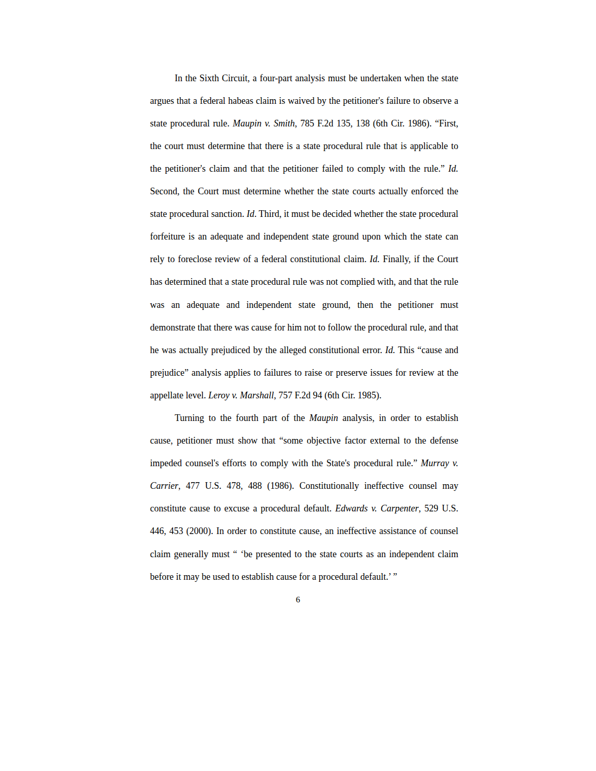In the Sixth Circuit, a four-part analysis must be undertaken when the state argues that a federal habeas claim is waived by the petitioner's failure to observe a state procedural rule. Maupin v. Smith, 785 F.2d 135, 138 (6th Cir. 1986). “First, the court must determine that there is a state procedural rule that is applicable to the petitioner's claim and that the petitioner failed to comply with the rule.” Id. Second, the Court must determine whether the state courts actually enforced the state procedural sanction. Id. Third, it must be decided whether the state procedural forfeiture is an adequate and independent state ground upon which the state can rely to foreclose review of a federal constitutional claim. Id. Finally, if the Court has determined that a state procedural rule was not complied with, and that the rule was an adequate and independent state ground, then the petitioner must demonstrate that there was cause for him not to follow the procedural rule, and that he was actually prejudiced by the alleged constitutional error. Id. This “cause and prejudice” analysis applies to failures to raise or preserve issues for review at the appellate level. Leroy v. Marshall, 757 F.2d 94 (6th Cir. 1985).
Turning to the fourth part of the Maupin analysis, in order to establish cause, petitioner must show that “some objective factor external to the defense impeded counsel's efforts to comply with the State's procedural rule.” Murray v. Carrier, 477 U.S. 478, 488 (1986). Constitutionally ineffective counsel may constitute cause to excuse a procedural default. Edwards v. Carpenter, 529 U.S. 446, 453 (2000). In order to constitute cause, an ineffective assistance of counsel claim generally must “ ‘be presented to the state courts as an independent claim before it may be used to establish cause for a procedural default.’ ”
6